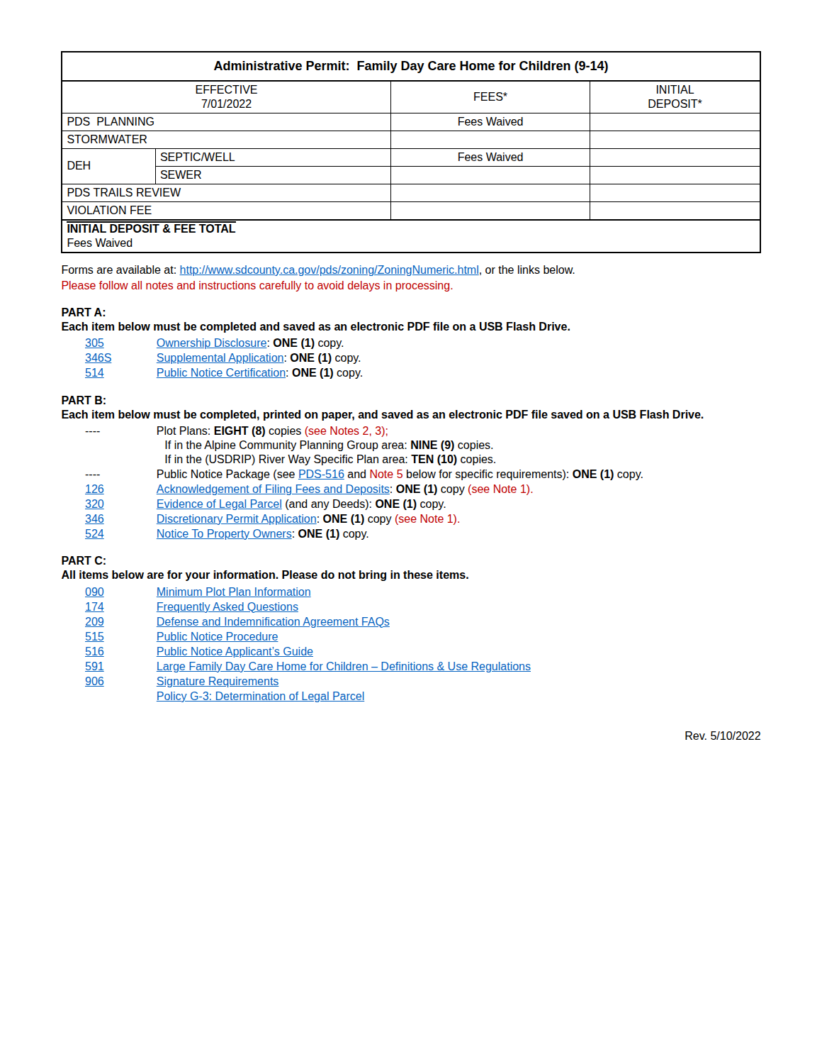| Administrative Permit: Family Day Care Home for Children (9-14) |
| EFFECTIVE 7/01/2022 | FEES* | INITIAL DEPOSIT* |
| PDS PLANNING | Fees Waived | |
| STORMWATER | | |
| DEH | SEPTIC/WELL | Fees Waived | |
| SEWER | | |
| PDS TRAILS REVIEW | | |
| VIOLATION FEE | | |
| INITIAL DEPOSIT & FEE TOTAL Fees Waived |
Forms are available at: http://www.sdcounty.ca.gov/pds/zoning/ZoningNumeric.html, or the links below.
Please follow all notes and instructions carefully to avoid delays in processing.
PART A:
Each item below must be completed and saved as an electronic PDF file on a USB Flash Drive.
| 305 | Ownership Disclosure : ONE (1) copy. |
| 346S | Supplemental Application : ONE (1) copy. |
| 514 | Public Notice Certification : ONE (1) copy. |
PART B:
Each item below must be completed, printed on paper, and saved as an electronic PDF file saved on a USB Flash Drive.
| ---- | Plot Plans: EIGHT (8) copies (see Notes 2, 3); If in the Alpine Community Planning Group area: NINE (9) copies. If in the (USDRIP) River Way Specific Plan area: TEN (10) copies. |
| ---- | Public Notice Package (see PDS-516 and Note 5 below for specific requirements): ONE (1) copy. |
| 126 | Acknowledgement of Filing Fees and Deposits : ONE (1) copy (see Note 1). |
| 320 | Evidence of Legal Parcel (and any Deeds): ONE (1) copy. |
| 346 | Discretionary Permit Application : ONE (1) copy (see Note 1). |
| 524 | Notice To Property Owners : ONE (1) copy. |
PART C:
All items below are for your information. Please do not bring in these items.
| 090 | Minimum Plot Plan Information |
| 174 | Frequently Asked Questions |
| 209 | Defense and Indemnification Agreement FAQs |
| 515 | Public Notice Procedure |
| 516 | Public Notice Applicant’s Guide |
| 591 | Large Family Day Care Home for Children – Definitions & Use Regulations |
| 906 | Signature Requirements |
| | Policy G-3: Determination of Legal Parcel |
Rev. 5/10/2022